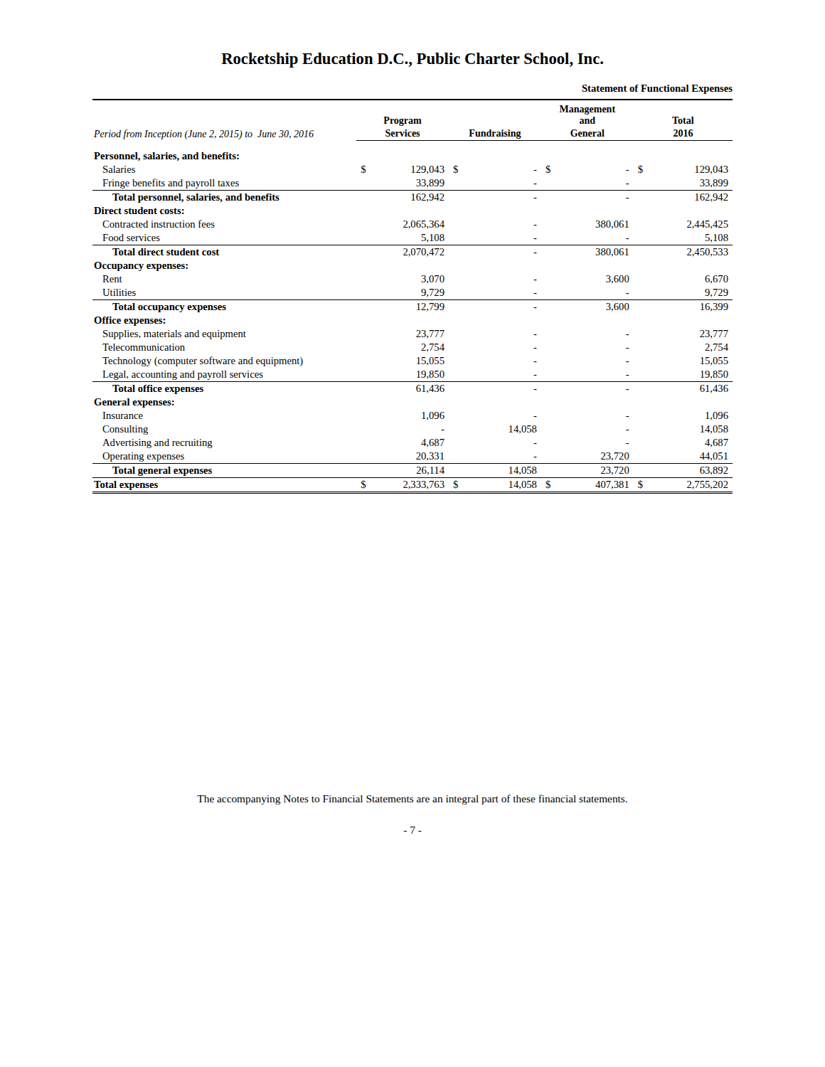Rocketship Education D.C., Public Charter School, Inc.
Statement of Functional Expenses
| | Program | | Management and | Total |
| Period from Inception (June 2, 2015) to June 30, 2016 | Services | Fundraising | General | 2016 |
| Personnel, salaries, and benefits: | |
| Salaries | $ | 129,043 | $ | - | $ | - | $ | 129,043 |
| Fringe benefits and payroll taxes | | 33,899 | | - | | - | | 33,899 |
| Total personnel, salaries, and benefits | | 162,942 | | - | | - | | 162,942 |
| Direct student costs: | |
| Contracted instruction fees | | 2,065,364 | | - | | 380,061 | | 2,445,425 |
| Food services | | 5,108 | | - | | - | | 5,108 |
| Total direct student cost | | 2,070,472 | | - | | 380,061 | | 2,450,533 |
| Occupancy expenses: | |
| Rent | | 3,070 | | - | | 3,600 | | 6,670 |
| Utilities | | 9,729 | | - | | - | | 9,729 |
| Total occupancy expenses | | 12,799 | | - | | 3,600 | | 16,399 |
| Office expenses: | |
| Supplies, materials and equipment | | 23,777 | | - | | - | | 23,777 |
| Telecommunication | | 2,754 | | - | | - | | 2,754 |
| Technology (computer software and equipment) | | 15,055 | | - | | - | | 15,055 |
| Legal, accounting and payroll services | | 19,850 | | - | | - | | 19,850 |
| Total office expenses | | 61,436 | | - | | - | | 61,436 |
| General expenses: | |
| Insurance | | 1,096 | | - | | - | | 1,096 |
| Consulting | | - | | 14,058 | | - | | 14,058 |
| Advertising and recruiting | | 4,687 | | - | | - | | 4,687 |
| Operating expenses | | 20,331 | | - | | 23,720 | | 44,051 |
| Total general expenses | | 26,114 | | 14,058 | | 23,720 | | 63,892 |
| Total expenses | $ | 2,333,763 | $ | 14,058 | $ | 407,381 | $ | 2,755,202 |
The accompanying Notes to Financial Statements are an integral part of these financial statements.
- 7 -